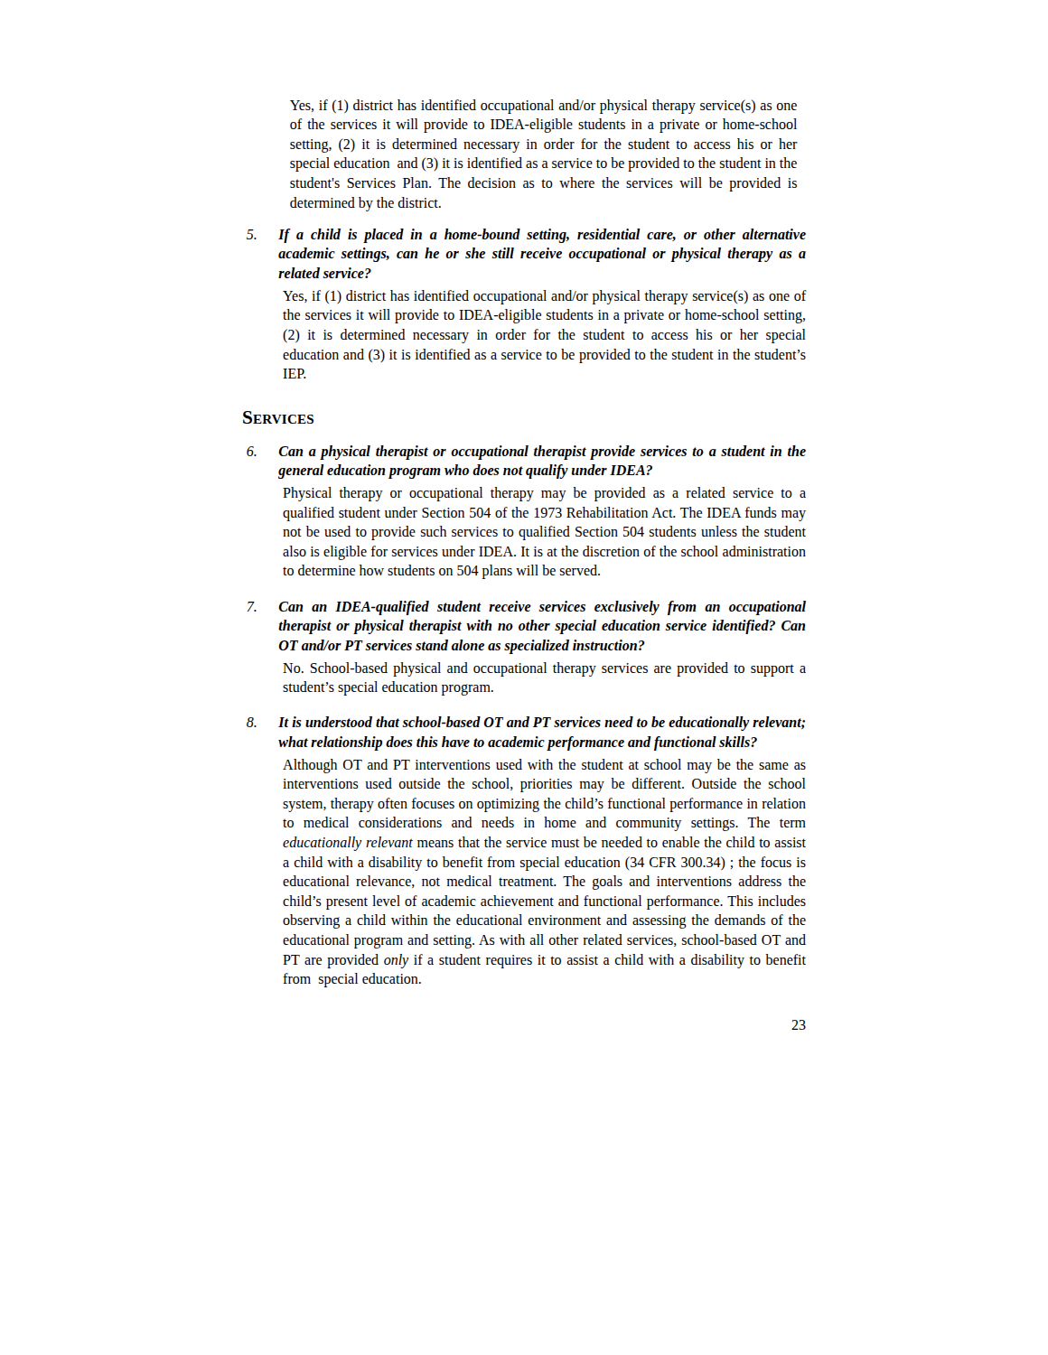Yes, if (1) district has identified occupational and/or physical therapy service(s) as one of the services it will provide to IDEA-eligible students in a private or home-school setting, (2) it is determined necessary in order for the student to access his or her special education and (3) it is identified as a service to be provided to the student in the student's Services Plan. The decision as to where the services will be provided is determined by the district.
5.
If a child is placed in a home-bound setting, residential care, or other alternative academic settings, can he or she still receive occupational or physical therapy as a related service?
Yes, if (1) district has identified occupational and/or physical therapy service(s) as one of the services it will provide to IDEA-eligible students in a private or home-school setting, (2) it is determined necessary in order for the student to access his or her special education and (3) it is identified as a service to be provided to the student in the student’s IEP.
Services
6.
Can a physical therapist or occupational therapist provide services to a student in the general education program who does not qualify under IDEA?
Physical therapy or occupational therapy may be provided as a related service to a qualified student under Section 504 of the 1973 Rehabilitation Act. The IDEA funds may not be used to provide such services to qualified Section 504 students unless the student also is eligible for services under IDEA. It is at the discretion of the school administration to determine how students on 504 plans will be served.
7.
Can an IDEA-qualified student receive services exclusively from an occupational therapist or physical therapist with no other special education service identified? Can OT and/or PT services stand alone as specialized instruction?
No. School-based physical and occupational therapy services are provided to support a student’s special education program.
8.
It is understood that school-based OT and PT services need to be educationally relevant; what relationship does this have to academic performance and functional skills?
Although OT and PT interventions used with the student at school may be the same as interventions used outside the school, priorities may be different. Outside the school system, therapy often focuses on optimizing the child’s functional performance in relation to medical considerations and needs in home and community settings. The term educationally relevant means that the service must be needed to enable the child to assist a child with a disability to benefit from special education (34 CFR 300.34) ; the focus is educational relevance, not medical treatment. The goals and interventions address the child’s present level of academic achievement and functional performance. This includes observing a child within the educational environment and assessing the demands of the educational program and setting. As with all other related services, school-based OT and PT are provided only if a student requires it to assist a child with a disability to benefit from special education.
23